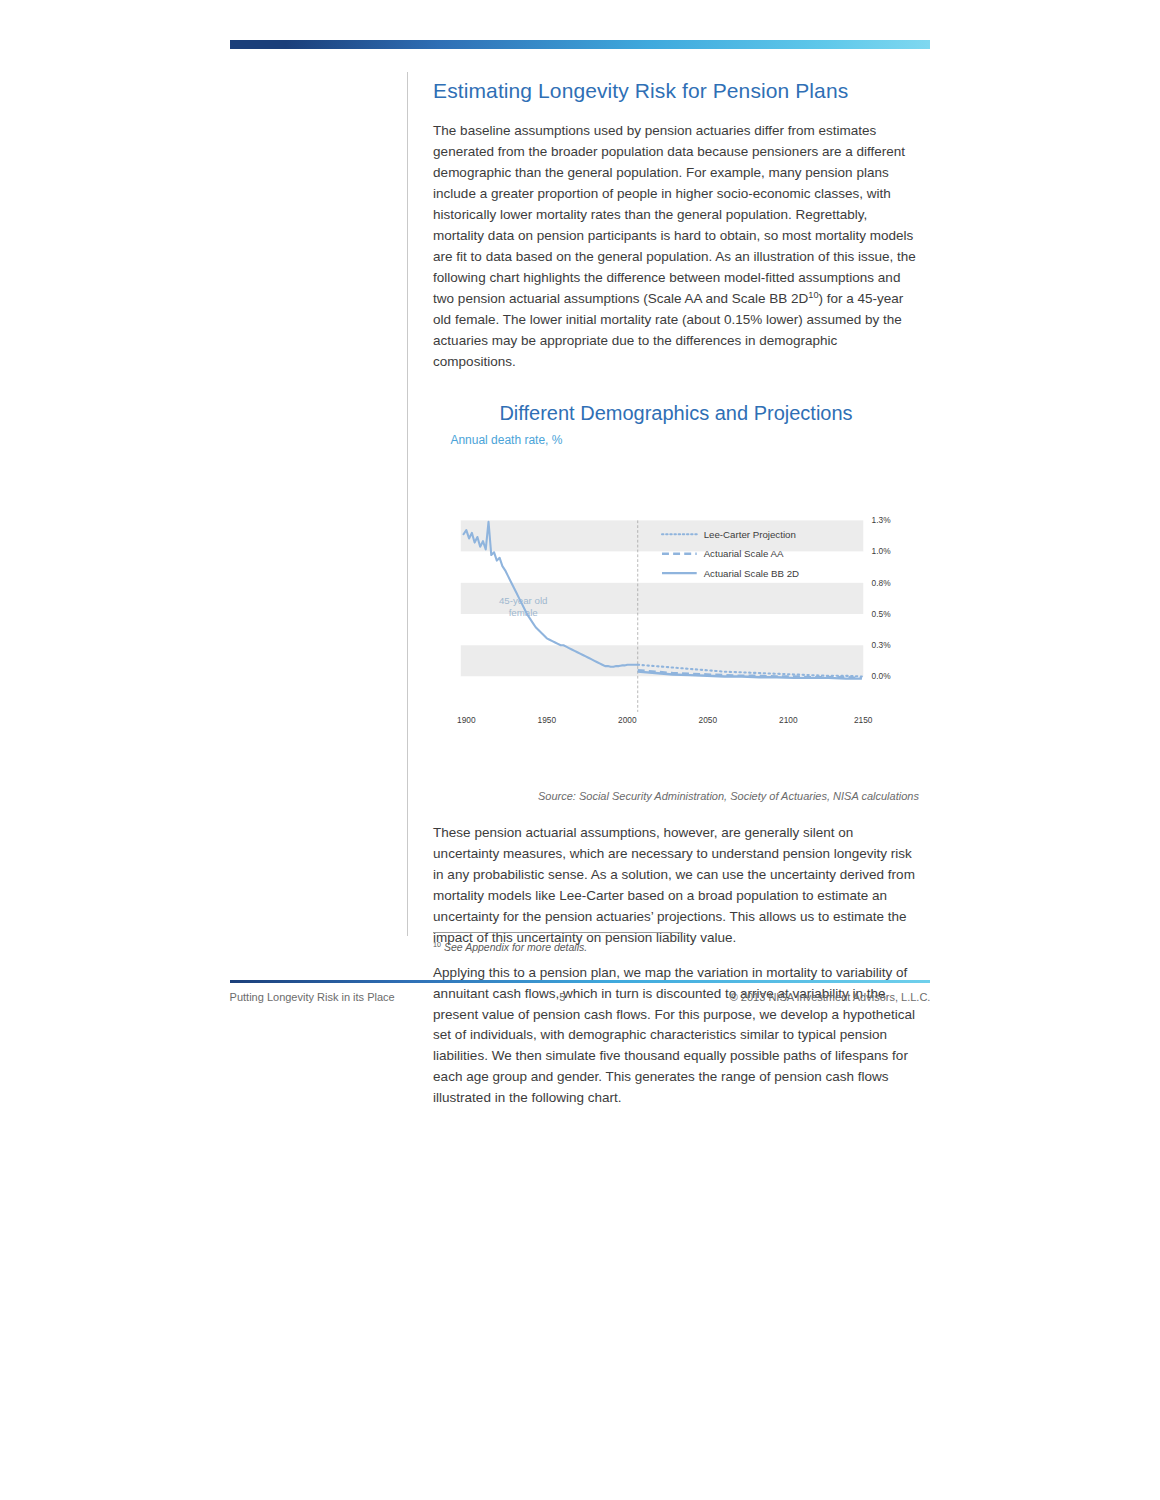Estimating Longevity Risk for Pension Plans
The baseline assumptions used by pension actuaries differ from estimates generated from the broader population data because pensioners are a different demographic than the general population. For example, many pension plans include a greater proportion of people in higher socio-economic classes, with historically lower mortality rates than the general population. Regrettably, mortality data on pension participants is hard to obtain, so most mortality models are fit to data based on the general population. As an illustration of this issue, the following chart highlights the difference between model-fitted assumptions and two pension actuarial assumptions (Scale AA and Scale BB 2D10) for a 45-year old female. The lower initial mortality rate (about 0.15% lower) assumed by the actuaries may be appropriate due to the differences in demographic compositions.
Different Demographics and Projections
Annual death rate, %
1.3% 1.0% 0.8% 0.5% 0.3% 0.0% 1900 1950 2000 2050 2100 2150 Lee-Carter Projection Actuarial Scale AA Actuarial Scale BB 2D 45-year old female
Source: Social Security Administration, Society of Actuaries, NISA calculations
These pension actuarial assumptions, however, are generally silent on uncertainty measures, which are necessary to understand pension longevity risk in any probabilistic sense. As a solution, we can use the uncertainty derived from mortality models like Lee-Carter based on a broad population to estimate an uncertainty for the pension actuaries’ projections. This allows us to estimate the impact of this uncertainty on pension liability value.
Applying this to a pension plan, we map the variation in mortality to variability of annuitant cash flows, which in turn is discounted to arrive at variability in the present value of pension cash flows. For this purpose, we develop a hypothetical set of individuals, with demographic characteristics similar to typical pension liabilities. We then simulate five thousand equally possible paths of lifespans for each age group and gender. This generates the range of pension cash flows illustrated in the following chart.
10 See Appendix for more details.
Putting Longevity Risk in its Place
5
© 2013 NISA Investment Advisors, L.L.C.